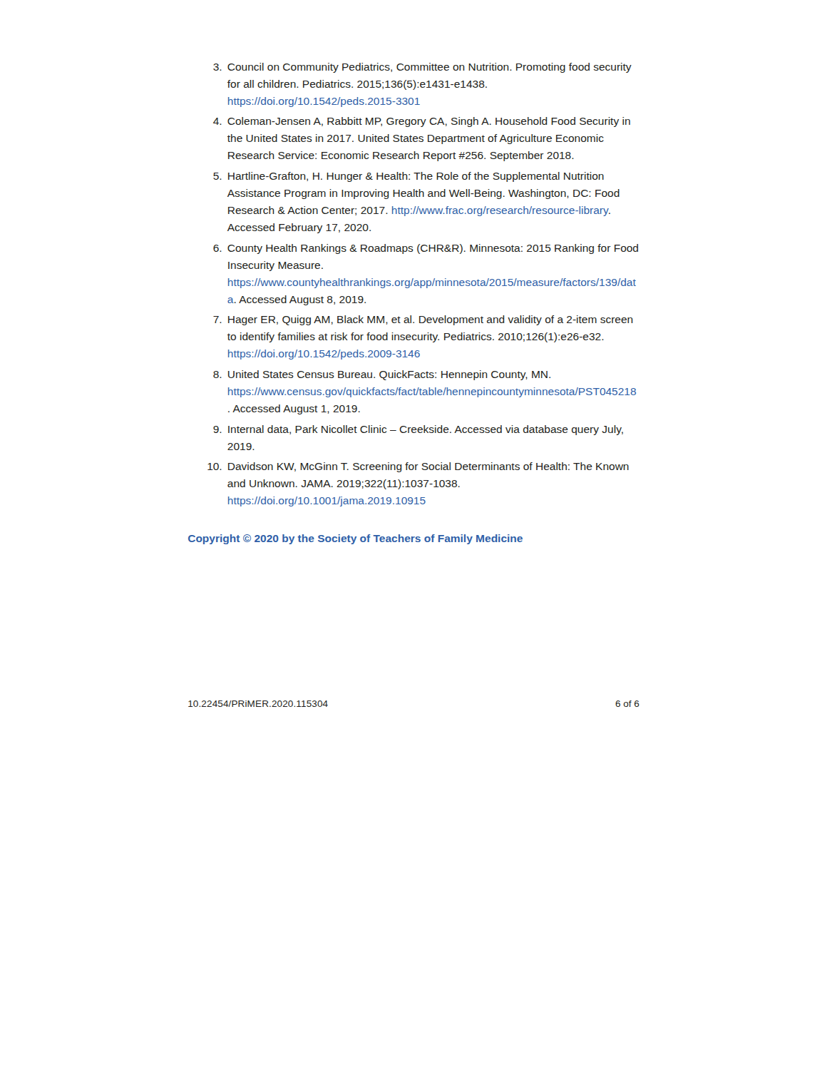Council on Community Pediatrics, Committee on Nutrition. Promoting food security for all children. Pediatrics. 2015;136(5):e1431-e1438. https://doi.org/10.1542/peds.2015-3301
Coleman-Jensen A, Rabbitt MP, Gregory CA, Singh A. Household Food Security in the United States in 2017. United States Department of Agriculture Economic Research Service: Economic Research Report #256. September 2018.
Hartline-Grafton, H. Hunger & Health: The Role of the Supplemental Nutrition Assistance Program in Improving Health and Well-Being. Washington, DC: Food Research & Action Center; 2017. http://www.frac.org/research/resource-library. Accessed February 17, 2020.
County Health Rankings & Roadmaps (CHR&R). Minnesota: 2015 Ranking for Food Insecurity Measure. https://www.countyhealthrankings.org/app/minnesota/2015/measure/factors/139/data. Accessed August 8, 2019.
Hager ER, Quigg AM, Black MM, et al. Development and validity of a 2-item screen to identify families at risk for food insecurity. Pediatrics. 2010;126(1):e26-e32. https://doi.org/10.1542/peds.2009-3146
United States Census Bureau. QuickFacts: Hennepin County, MN. https://www.census.gov/quickfacts/fact/table/hennepincountyminnesota/PST045218. Accessed August 1, 2019.
Internal data, Park Nicollet Clinic – Creekside. Accessed via database query July, 2019.
Davidson KW, McGinn T. Screening for Social Determinants of Health: The Known and Unknown. JAMA. 2019;322(11):1037-1038. https://doi.org/10.1001/jama.2019.10915
Copyright © 2020 by the Society of Teachers of Family Medicine
10.22454/PRiMER.2020.115304 6 of 6